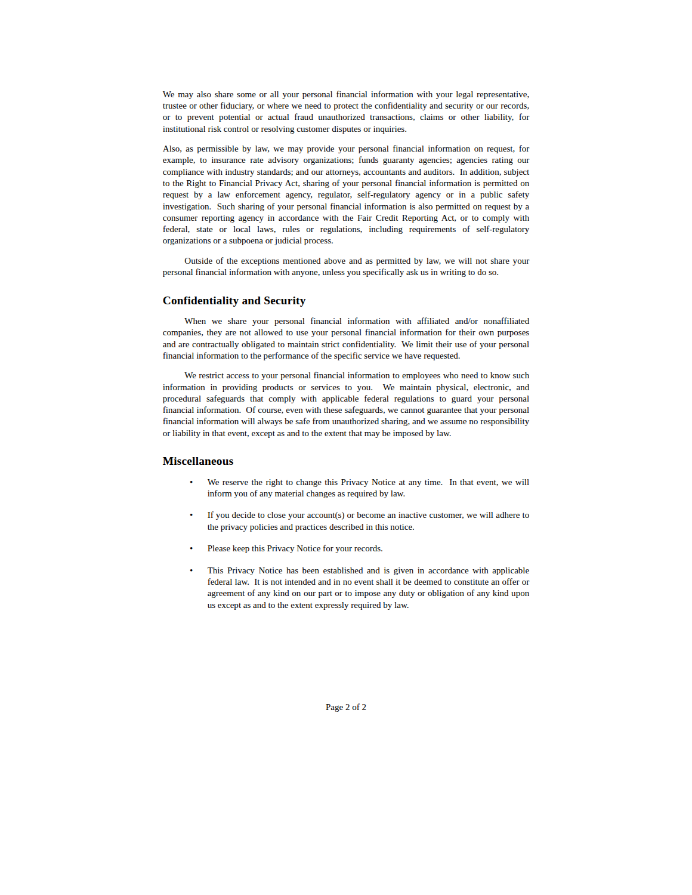We may also share some or all your personal financial information with your legal representative, trustee or other fiduciary, or where we need to protect the confidentiality and security or our records, or to prevent potential or actual fraud unauthorized transactions, claims or other liability, for institutional risk control or resolving customer disputes or inquiries.
Also, as permissible by law, we may provide your personal financial information on request, for example, to insurance rate advisory organizations; funds guaranty agencies; agencies rating our compliance with industry standards; and our attorneys, accountants and auditors. In addition, subject to the Right to Financial Privacy Act, sharing of your personal financial information is permitted on request by a law enforcement agency, regulator, self-regulatory agency or in a public safety investigation. Such sharing of your personal financial information is also permitted on request by a consumer reporting agency in accordance with the Fair Credit Reporting Act, or to comply with federal, state or local laws, rules or regulations, including requirements of self-regulatory organizations or a subpoena or judicial process.
Outside of the exceptions mentioned above and as permitted by law, we will not share your personal financial information with anyone, unless you specifically ask us in writing to do so.
Confidentiality and Security
When we share your personal financial information with affiliated and/or nonaffiliated companies, they are not allowed to use your personal financial information for their own purposes and are contractually obligated to maintain strict confidentiality. We limit their use of your personal financial information to the performance of the specific service we have requested.
We restrict access to your personal financial information to employees who need to know such information in providing products or services to you. We maintain physical, electronic, and procedural safeguards that comply with applicable federal regulations to guard your personal financial information. Of course, even with these safeguards, we cannot guarantee that your personal financial information will always be safe from unauthorized sharing, and we assume no responsibility or liability in that event, except as and to the extent that may be imposed by law.
Miscellaneous
We reserve the right to change this Privacy Notice at any time. In that event, we will inform you of any material changes as required by law.
If you decide to close your account(s) or become an inactive customer, we will adhere to the privacy policies and practices described in this notice.
Please keep this Privacy Notice for your records.
This Privacy Notice has been established and is given in accordance with applicable federal law. It is not intended and in no event shall it be deemed to constitute an offer or agreement of any kind on our part or to impose any duty or obligation of any kind upon us except as and to the extent expressly required by law.
Page 2 of 2